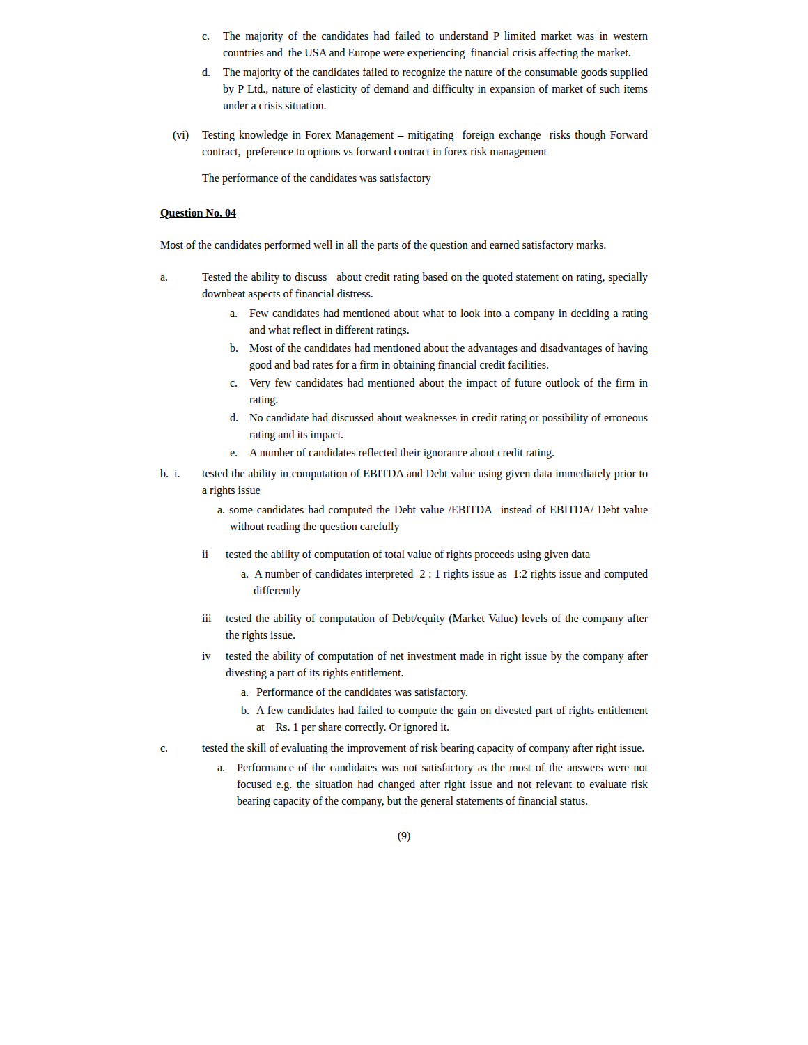c. The majority of the candidates had failed to understand P limited market was in western countries and the USA and Europe were experiencing financial crisis affecting the market.
d. The majority of the candidates failed to recognize the nature of the consumable goods supplied by P Ltd., nature of elasticity of demand and difficulty in expansion of market of such items under a crisis situation.
(vi)
Testing knowledge in Forex Management – mitigating foreign exchange risks though Forward contract, preference to options vs forward contract in forex risk management
The performance of the candidates was satisfactory
Question No. 04
Most of the candidates performed well in all the parts of the question and earned satisfactory marks.
a. Tested the ability to discuss about credit rating based on the quoted statement on rating, specially downbeat aspects of financial distress.
a. Few candidates had mentioned about what to look into a company in deciding a rating and what reflect in different ratings.
b. Most of the candidates had mentioned about the advantages and disadvantages of having good and bad rates for a firm in obtaining financial credit facilities.
c. Very few candidates had mentioned about the impact of future outlook of the firm in rating.
d. No candidate had discussed about weaknesses in credit rating or possibility of erroneous rating and its impact.
e. A number of candidates reflected their ignorance about credit rating.
b. i. tested the ability in computation of EBITDA and Debt value using given data immediately prior to a rights issue
a. some candidates had computed the Debt value /EBITDA instead of EBITDA/ Debt value without reading the question carefully
ii tested the ability of computation of total value of rights proceeds using given data
a. A number of candidates interpreted 2 : 1 rights issue as 1:2 rights issue and computed differently
iii tested the ability of computation of Debt/equity (Market Value) levels of the company after the rights issue.
iv tested the ability of computation of net investment made in right issue by the company after divesting a part of its rights entitlement.
a. Performance of the candidates was satisfactory.
b. A few candidates had failed to compute the gain on divested part of rights entitlement at Rs. 1 per share correctly. Or ignored it.
c. tested the skill of evaluating the improvement of risk bearing capacity of company after right issue.
a. Performance of the candidates was not satisfactory as the most of the answers were not focused e.g. the situation had changed after right issue and not relevant to evaluate risk bearing capacity of the company, but the general statements of financial status.
(9)